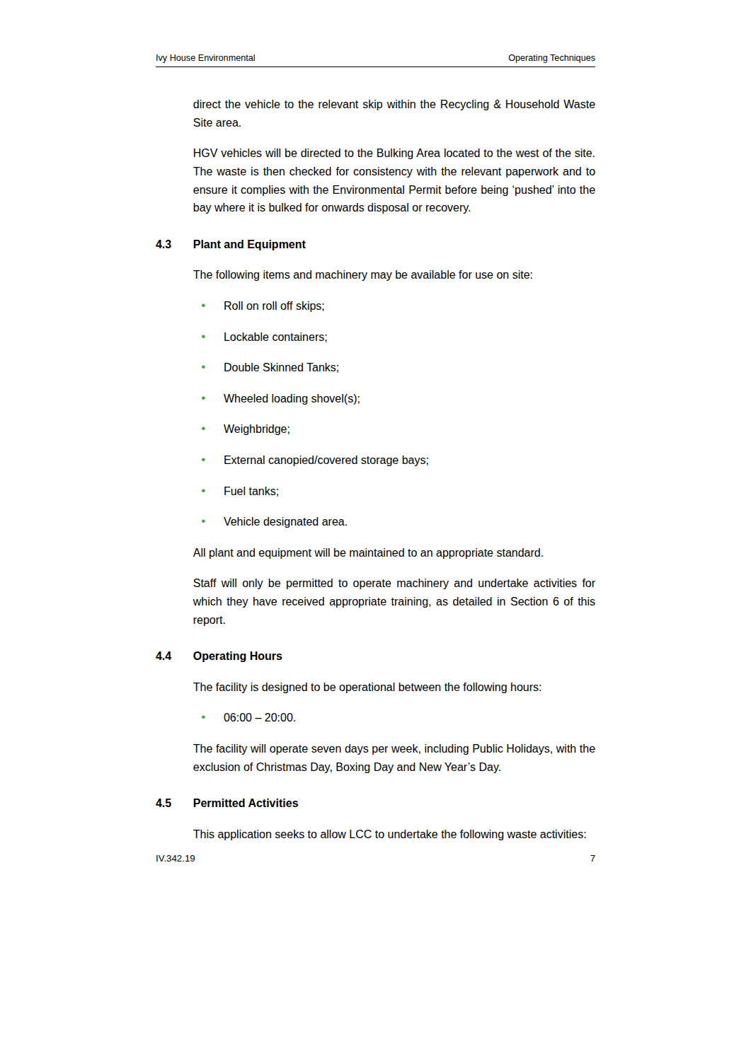Ivy House Environmental Operating Techniques
direct the vehicle to the relevant skip within the Recycling & Household Waste Site area.
HGV vehicles will be directed to the Bulking Area located to the west of the site. The waste is then checked for consistency with the relevant paperwork and to ensure it complies with the Environmental Permit before being ‘pushed’ into the bay where it is bulked for onwards disposal or recovery.
4.3 Plant and Equipment
The following items and machinery may be available for use on site:
Roll on roll off skips;
Lockable containers;
Double Skinned Tanks;
Wheeled loading shovel(s);
Weighbridge;
External canopied/covered storage bays;
Fuel tanks;
Vehicle designated area.
All plant and equipment will be maintained to an appropriate standard.
Staff will only be permitted to operate machinery and undertake activities for which they have received appropriate training, as detailed in Section 6 of this report.
4.4 Operating Hours
The facility is designed to be operational between the following hours:
06:00 – 20:00.
The facility will operate seven days per week, including Public Holidays, with the exclusion of Christmas Day, Boxing Day and New Year’s Day.
4.5 Permitted Activities
This application seeks to allow LCC to undertake the following waste activities:
IV.342.19 7